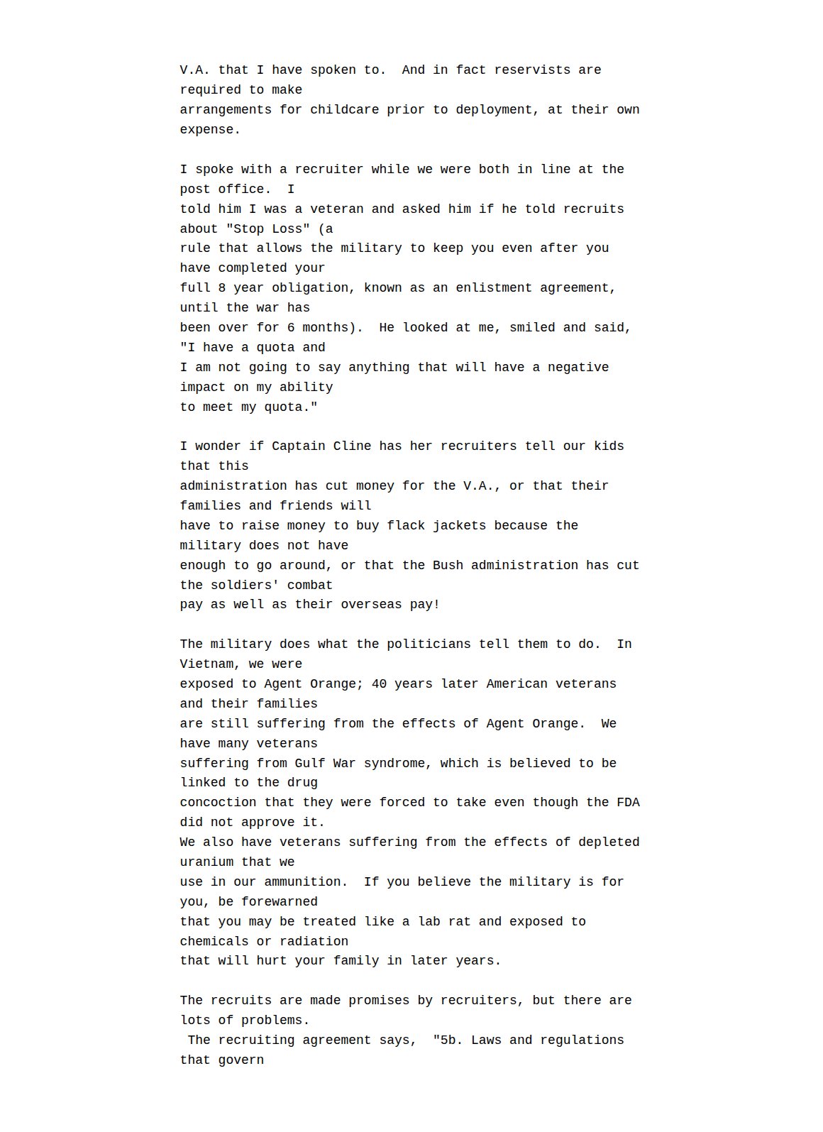V.A. that I have spoken to.  And in fact reservists are required to make
arrangements for childcare prior to deployment, at their own expense.

I spoke with a recruiter while we were both in line at the post office.  I
told him I was a veteran and asked him if he told recruits about "Stop Loss" (a
rule that allows the military to keep you even after you have completed your
full 8 year obligation, known as an enlistment agreement, until the war has
been over for 6 months).  He looked at me, smiled and said, "I have a quota and
I am not going to say anything that will have a negative impact on my ability
to meet my quota."

I wonder if Captain Cline has her recruiters tell our kids that this
administration has cut money for the V.A., or that their families and friends will
have to raise money to buy flack jackets because the military does not have
enough to go around, or that the Bush administration has cut the soldiers' combat
pay as well as their overseas pay!

The military does what the politicians tell them to do.  In Vietnam, we were
exposed to Agent Orange; 40 years later American veterans and their families
are still suffering from the effects of Agent Orange.  We have many veterans
suffering from Gulf War syndrome, which is believed to be linked to the drug
concoction that they were forced to take even though the FDA did not approve it.
We also have veterans suffering from the effects of depleted uranium that we
use in our ammunition.  If you believe the military is for you, be forewarned
that you may be treated like a lab rat and exposed to chemicals or radiation
that will hurt your family in later years.

The recruits are made promises by recruiters, but there are lots of problems.
 The recruiting agreement says,  "5b. Laws and regulations that govern